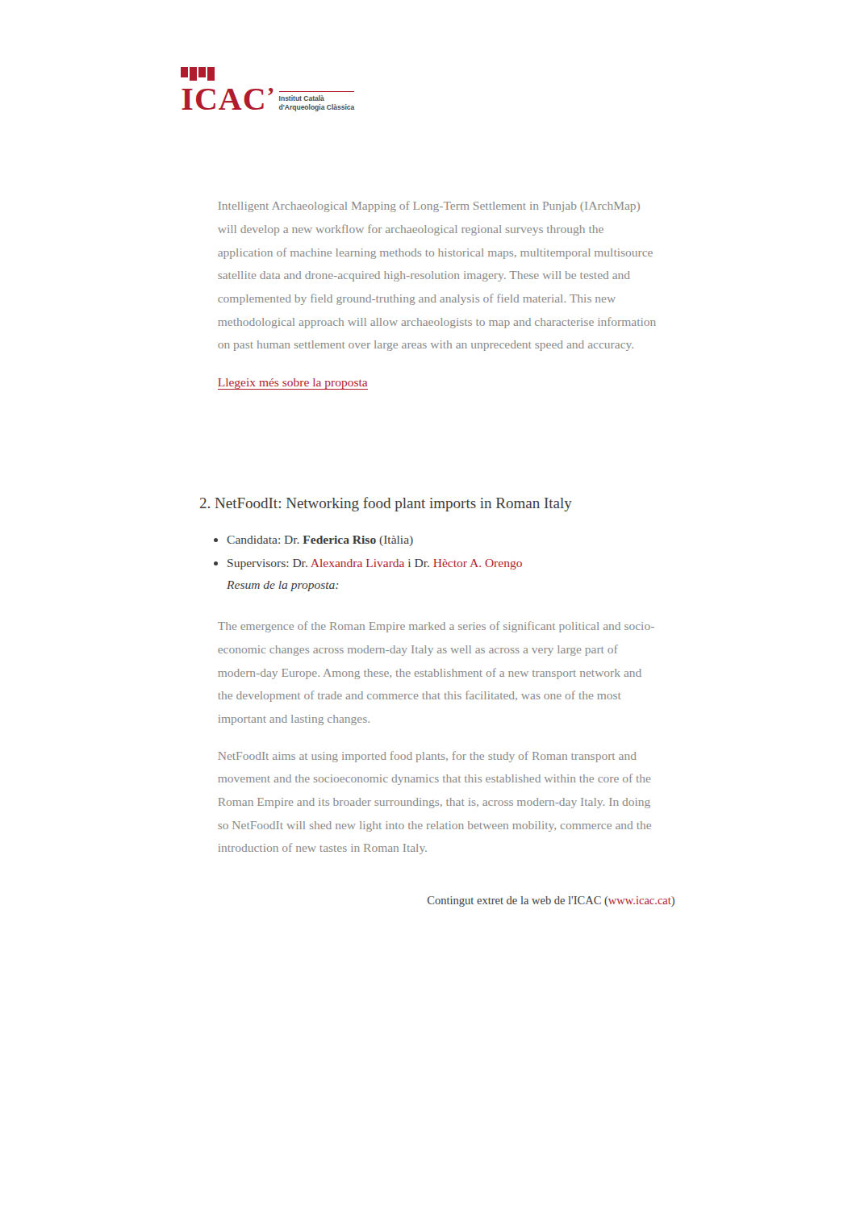ICAC’
Institut Català
d'Arqueologia Clàssica
Intelligent Archaeological Mapping of Long-Term Settlement in Punjab (IArchMap) will develop a new workflow for archaeological regional surveys through the application of machine learning methods to historical maps, multitemporal multisource satellite data and drone-acquired high-resolution imagery. These will be tested and complemented by field ground-truthing and analysis of field material. This new methodological approach will allow archaeologists to map and characterise information on past human settlement over large areas with an unprecedent speed and accuracy.
Llegeix més sobre la proposta
2. NetFoodIt: Networking food plant imports in Roman Italy
Candidata: Dr. Federica Riso (Itàlia)
Supervisors: Dr. Alexandra Livarda i Dr. Hèctor A. Orengo
Resum de la proposta:
The emergence of the Roman Empire marked a series of significant political and socio-economic changes across modern-day Italy as well as across a very large part of modern-day Europe. Among these, the establishment of a new transport network and the development of trade and commerce that this facilitated, was one of the most important and lasting changes.
NetFoodIt aims at using imported food plants, for the study of Roman transport and movement and the socioeconomic dynamics that this established within the core of the Roman Empire and its broader surroundings, that is, across modern-day Italy. In doing so NetFoodIt will shed new light into the relation between mobility, commerce and the introduction of new tastes in Roman Italy.
Contingut extret de la web de l'ICAC (www.icac.cat)